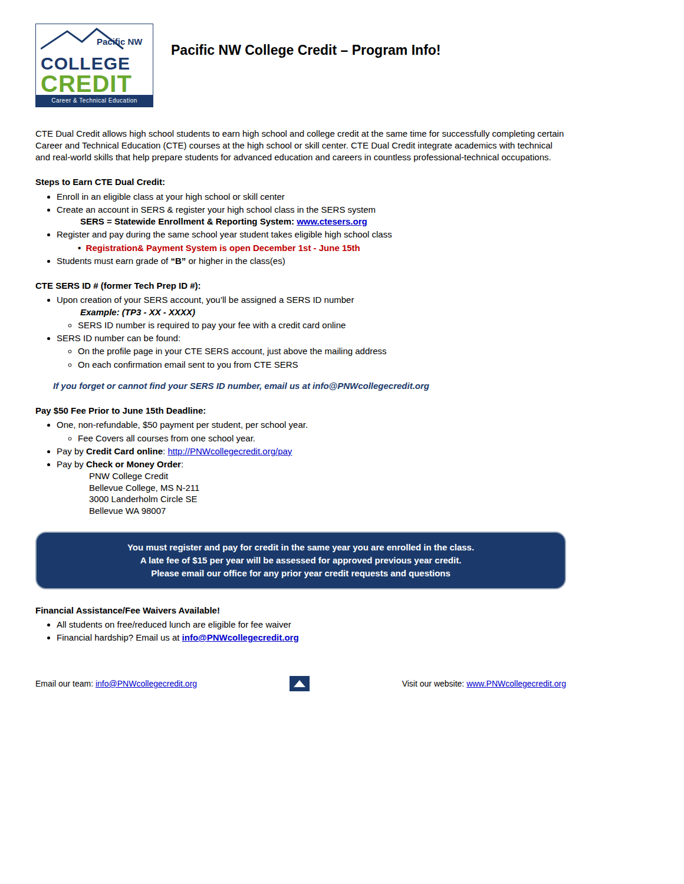Pacific NW
COLLEGE
CREDIT
Career & Technical Education
Pacific NW College Credit – Program Info!
CTE Dual Credit allows high school students to earn high school and college credit at the same time for successfully completing certain Career and Technical Education (CTE) courses at the high school or skill center. CTE Dual Credit integrate academics with technical and real-world skills that help prepare students for advanced education and careers in countless professional-technical occupations.
Steps to Earn CTE Dual Credit:
Enroll in an eligible class at your high school or skill center
Create an account in SERS & register your high school class in the SERS system
SERS = Statewide Enrollment & Reporting System: www.ctesers.org
Register and pay during the same school year student takes eligible high school class
• Registration& Payment System is open December 1st - June 15th
Students must earn grade of “B” or higher in the class(es)
CTE SERS ID # (former Tech Prep ID #):
Upon creation of your SERS account, you’ll be assigned a SERS ID number
Example: (TP3 - XX - XXXX)
SERS ID number is required to pay your fee with a credit card online
SERS ID number can be found:
On the profile page in your CTE SERS account, just above the mailing address
On each confirmation email sent to you from CTE SERS
If you forget or cannot find your SERS ID number, email us at info@PNWcollegecredit.org
Pay $50 Fee Prior to June 15th Deadline:
One, non-refundable, $50 payment per student, per school year.
Fee Covers all courses from one school year.
Pay by Credit Card online: http://PNWcollegecredit.org/pay
Pay by Check or Money Order:
PNW College Credit
Bellevue College, MS N-211
3000 Landerholm Circle SE
Bellevue WA 98007
You must register and pay for credit in the same year you are enrolled in the class.
A late fee of $15 per year will be assessed for approved previous year credit.
Please email our office for any prior year credit requests and questions
Financial Assistance/Fee Waivers Available!
All students on free/reduced lunch are eligible for fee waiver
Financial hardship? Email us at info@PNWcollegecredit.org
Email our team: info@PNWcollegecredit.org
Visit our website: www.PNWcollegecredit.org